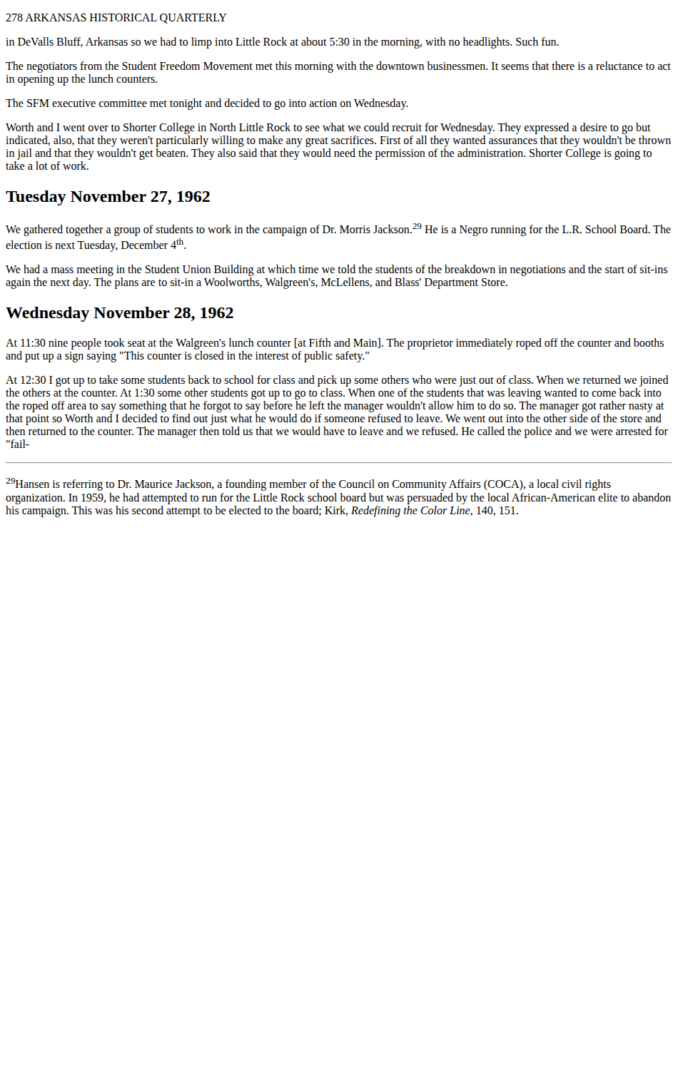278 ARKANSAS HISTORICAL QUARTERLY
in DeValls Bluff, Arkansas so we had to limp into Little Rock at about 5:30 in the morning, with no headlights. Such fun.
The negotiators from the Student Freedom Movement met this morning with the downtown businessmen. It seems that there is a reluctance to act in opening up the lunch counters.
The SFM executive committee met tonight and decided to go into action on Wednesday.
Worth and I went over to Shorter College in North Little Rock to see what we could recruit for Wednesday. They expressed a desire to go but indicated, also, that they weren't particularly willing to make any great sacrifices. First of all they wanted assurances that they wouldn't be thrown in jail and that they wouldn't get beaten. They also said that they would need the permission of the administration. Shorter College is going to take a lot of work.
Tuesday November 27, 1962
We gathered together a group of students to work in the campaign of Dr. Morris Jackson.29 He is a Negro running for the L.R. School Board. The election is next Tuesday, December 4th.
We had a mass meeting in the Student Union Building at which time we told the students of the breakdown in negotiations and the start of sit-ins again the next day. The plans are to sit-in a Woolworths, Walgreen's, McLellens, and Blass' Department Store.
Wednesday November 28, 1962
At 11:30 nine people took seat at the Walgreen's lunch counter [at Fifth and Main]. The proprietor immediately roped off the counter and booths and put up a sign saying "This counter is closed in the interest of public safety."
At 12:30 I got up to take some students back to school for class and pick up some others who were just out of class. When we returned we joined the others at the counter. At 1:30 some other students got up to go to class. When one of the students that was leaving wanted to come back into the roped off area to say something that he forgot to say before he left the manager wouldn't allow him to do so. The manager got rather nasty at that point so Worth and I decided to find out just what he would do if someone refused to leave. We went out into the other side of the store and then returned to the counter. The manager then told us that we would have to leave and we refused. He called the police and we were arrested for "fail-
29Hansen is referring to Dr. Maurice Jackson, a founding member of the Council on Community Affairs (COCA), a local civil rights organization. In 1959, he had attempted to run for the Little Rock school board but was persuaded by the local African-American elite to abandon his campaign. This was his second attempt to be elected to the board; Kirk, Redefining the Color Line, 140, 151.